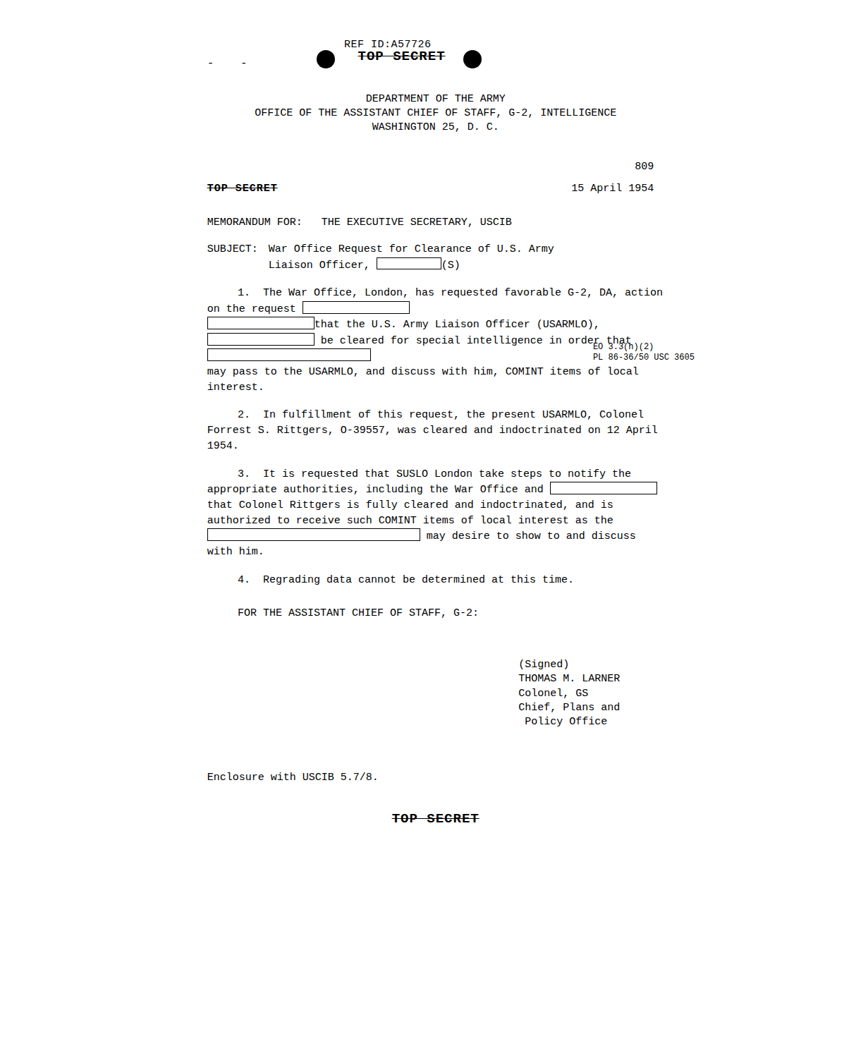- - REF ID:A57726 TOP SECRET
DEPARTMENT OF THE ARMY
OFFICE OF THE ASSISTANT CHIEF OF STAFF, G-2, INTELLIGENCE
WASHINGTON 25, D. C.
809
TOP SECRET 15 April 1954
MEMORANDUM FOR: THE EXECUTIVE SECRETARY, USCIB
SUBJECT: War Office Request for Clearance of U.S. Army
Liaison Officer, (S)
1. The War Office, London, has requested favorable G-2, DA, action on the request
that the U.S. Army Liaison Officer (USARMLO), be cleared for special intelligence in order that
may pass to the USARMLO, and discuss with him, COMINT items of local interest.
2. In fulfillment of this request, the present USARMLO, Colonel Forrest S. Rittgers, O-39557, was cleared and indoctrinated on 12 April 1954.
3. It is requested that SUSLO London take steps to notify the appropriate authorities, including the War Office and
that Colonel Rittgers is fully cleared and indoctrinated, and is authorized to receive such COMINT items of local interest as the
may desire to show to and discuss with him.
4. Regrading data cannot be determined at this time.
FOR THE ASSISTANT CHIEF OF STAFF, G-2:
(Signed)
THOMAS M. LARNER
Colonel, GS
Chief, Plans and
Policy Office
Enclosure with USCIB 5.7/8.
TOP SECRET
EO 3.3(h)(2)
PL 86-36/50 USC 3605